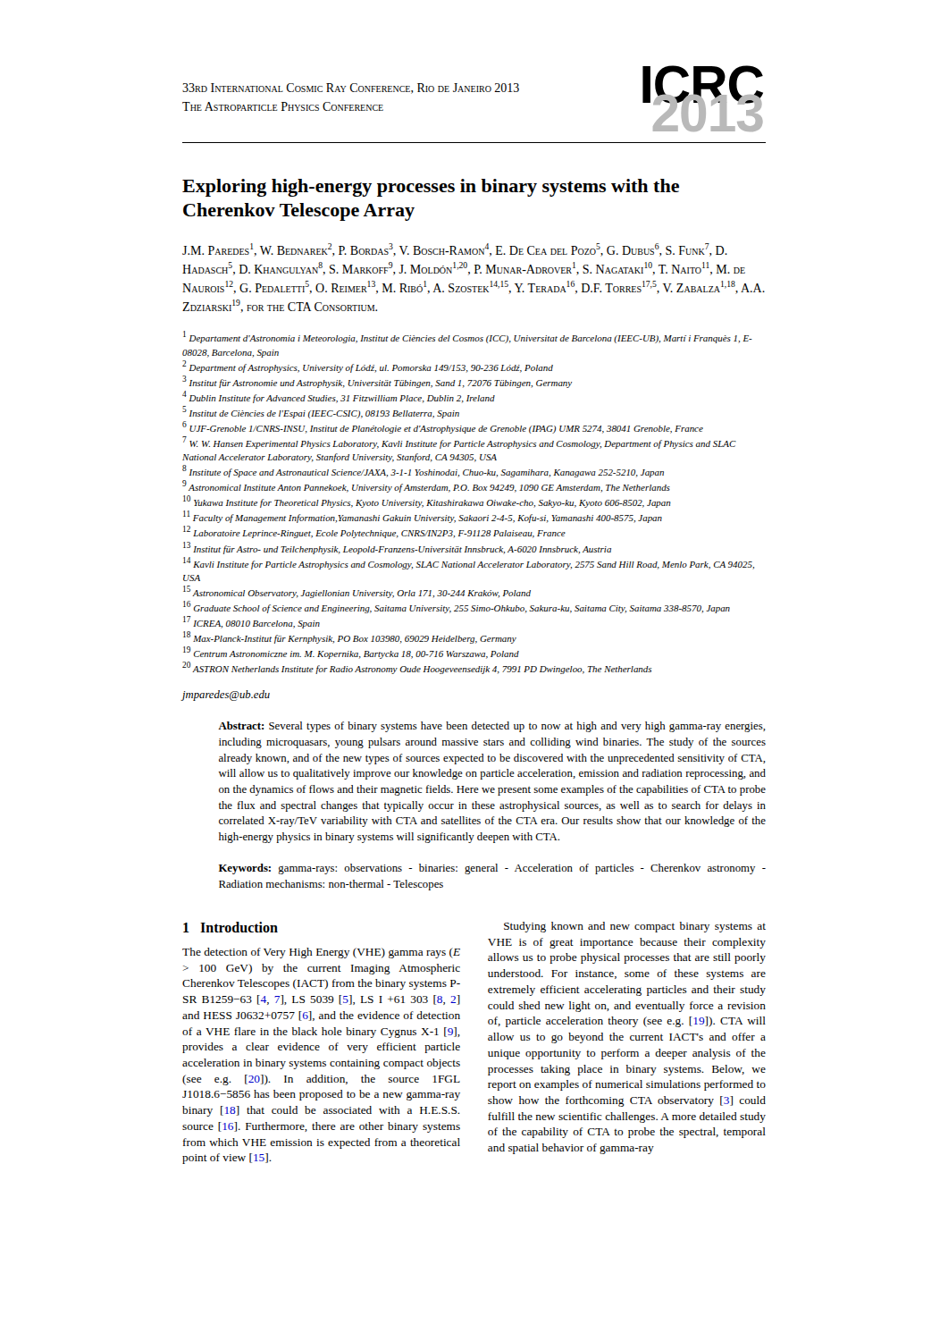33rd International Cosmic Ray Conference, Rio de Janeiro 2013
The Astroparticle Physics Conference
ICRC 2013
Exploring high-energy processes in binary systems with the Cherenkov Telescope Array
J.M. Paredes1, W. Bednarek2, P. Bordas3, V. Bosch-Ramon4, E. De Cea del Pozo5, G. Dubus6, S. Funk7, D. Hadasch5, D. Khangulyan8, S. Markoff9, J. Moldón1,20, P. Munar-Adrover1, S. Nagataki10, T. Naito11, M. de Naurois12, G. Pedaletti5, O. Reimer13, M. Ribó1, A. Szostek14,15, Y. Terada16, D.F. Torres17,5, V. Zabalza1,18, A.A. Zdziarski19, for the CTA Consortium.
1 Departament d'Astronomia i Meteorologia, Institut de Ciències del Cosmos (ICC), Universitat de Barcelona (IEEC-UB), Martí i Franquès 1, E-08028, Barcelona, Spain
2 Department of Astrophysics, University of Lódź, ul. Pomorska 149/153, 90-236 Lódź, Poland
3 Institut für Astronomie und Astrophysik, Universität Tübingen, Sand 1, 72076 Tübingen, Germany
4 Dublin Institute for Advanced Studies, 31 Fitzwilliam Place, Dublin 2, Ireland
5 Institut de Ciències de l'Espai (IEEC-CSIC), 08193 Bellaterra, Spain
6 UJF-Grenoble 1/CNRS-INSU, Institut de Planétologie et d'Astrophysique de Grenoble (IPAG) UMR 5274, 38041 Grenoble, France
7 W. W. Hansen Experimental Physics Laboratory, Kavli Institute for Particle Astrophysics and Cosmology, Department of Physics and SLAC National Accelerator Laboratory, Stanford University, Stanford, CA 94305, USA
8 Institute of Space and Astronautical Science/JAXA, 3-1-1 Yoshinodai, Chuo-ku, Sagamihara, Kanagawa 252-5210, Japan
9 Astronomical Institute Anton Pannekoek, University of Amsterdam, P.O. Box 94249, 1090 GE Amsterdam, The Netherlands
10 Yukawa Institute for Theoretical Physics, Kyoto University, Kitashirakawa Oiwake-cho, Sakyo-ku, Kyoto 606-8502, Japan
11 Faculty of Management Information,Yamanashi Gakuin University, Sakaori 2-4-5, Kofu-si, Yamanashi 400-8575, Japan
12 Laboratoire Leprince-Ringuet, Ecole Polytechnique, CNRS/IN2P3, F-91128 Palaiseau, France
13 Institut für Astro- und Teilchenphysik, Leopold-Franzens-Universität Innsbruck, A-6020 Innsbruck, Austria
14 Kavli Institute for Particle Astrophysics and Cosmology, SLAC National Accelerator Laboratory, 2575 Sand Hill Road, Menlo Park, CA 94025, USA
15 Astronomical Observatory, Jagiellonian University, Orla 171, 30-244 Kraków, Poland
16 Graduate School of Science and Engineering, Saitama University, 255 Simo-Ohkubo, Sakura-ku, Saitama City, Saitama 338-8570, Japan
17 ICREA, 08010 Barcelona, Spain
18 Max-Planck-Institut für Kernphysik, PO Box 103980, 69029 Heidelberg, Germany
19 Centrum Astronomiczne im. M. Kopernika, Bartycka 18, 00-716 Warszawa, Poland
20 ASTRON Netherlands Institute for Radio Astronomy Oude Hoogeveensedijk 4, 7991 PD Dwingeloo, The Netherlands
jmparedes@ub.edu
Abstract: Several types of binary systems have been detected up to now at high and very high gamma-ray energies, including microquasars, young pulsars around massive stars and colliding wind binaries. The study of the sources already known, and of the new types of sources expected to be discovered with the unprecedented sensitivity of CTA, will allow us to qualitatively improve our knowledge on particle acceleration, emission and radiation reprocessing, and on the dynamics of flows and their magnetic fields. Here we present some examples of the capabilities of CTA to probe the flux and spectral changes that typically occur in these astrophysical sources, as well as to search for delays in correlated X-ray/TeV variability with CTA and satellites of the CTA era. Our results show that our knowledge of the high-energy physics in binary systems will significantly deepen with CTA.
Keywords: gamma-rays: observations - binaries: general - Acceleration of particles - Cherenkov astronomy - Radiation mechanisms: non-thermal - Telescopes
1 Introduction
The detection of Very High Energy (VHE) gamma rays (E > 100 GeV) by the current Imaging Atmospheric Cherenkov Telescopes (IACT) from the binary systems P-SR B1259−63 [4, 7], LS 5039 [5], LS I +61 303 [8, 2] and HESS J0632+0757 [6], and the evidence of detection of a VHE flare in the black hole binary Cygnus X-1 [9], provides a clear evidence of very efficient particle acceleration in binary systems containing compact objects (see e.g. [20]). In addition, the source 1FGL J1018.6−5856 has been proposed to be a new gamma-ray binary [18] that could be associated with a H.E.S.S. source [16]. Furthermore, there are other binary systems from which VHE emission is expected from a theoretical point of view [15].
Studying known and new compact binary systems at VHE is of great importance because their complexity allows us to probe physical processes that are still poorly understood. For instance, some of these systems are extremely efficient accelerating particles and their study could shed new light on, and eventually force a revision of, particle acceleration theory (see e.g. [19]). CTA will allow us to go beyond the current IACT's and offer a unique opportunity to perform a deeper analysis of the processes taking place in binary systems. Below, we report on examples of numerical simulations performed to show how the forthcoming CTA observatory [3] could fulfill the new scientific challenges. A more detailed study of the capability of CTA to probe the spectral, temporal and spatial behavior of gamma-ray